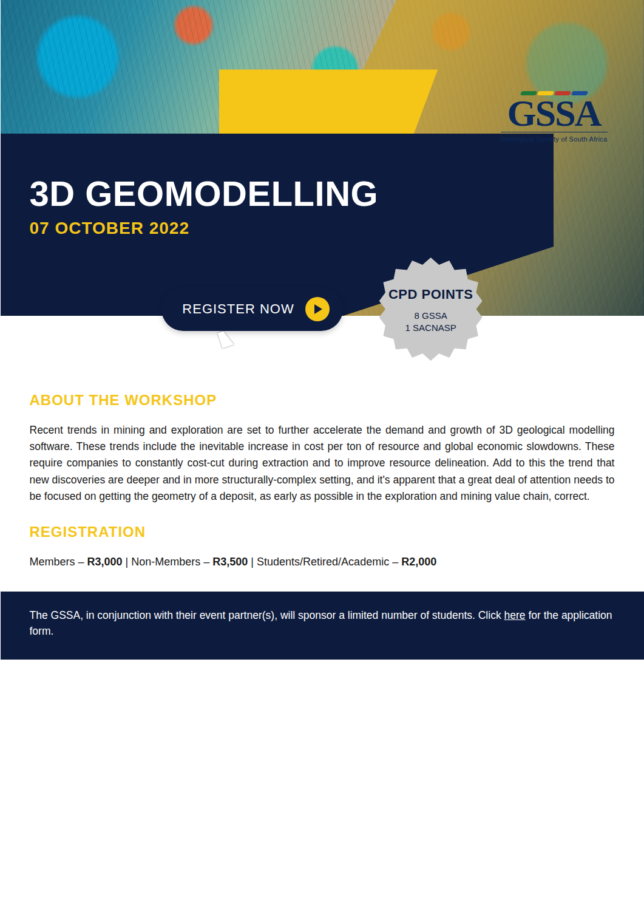GSSA
Geological Society of South Africa
3D Geomodelling
07 OCTOBER 2022
Register Now
CPD Points
8 GSSA
1 SACNASP
About the Workshop
Recent trends in mining and exploration are set to further accelerate the demand and growth of 3D geological modelling software. These trends include the inevitable increase in cost per ton of resource and global economic slowdowns. These require companies to constantly cost-cut during extraction and to improve resource delineation. Add to this the trend that new discoveries are deeper and in more structurally-complex setting, and it's apparent that a great deal of attention needs to be focused on getting the geometry of a deposit, as early as possible in the exploration and mining value chain, correct.
Registration
Members – R3,000 | Non-Members – R3,500 | Students/Retired/Academic – R2,000
The GSSA, in conjunction with their event partner(s), will sponsor a limited number of students. Click here for the application form.